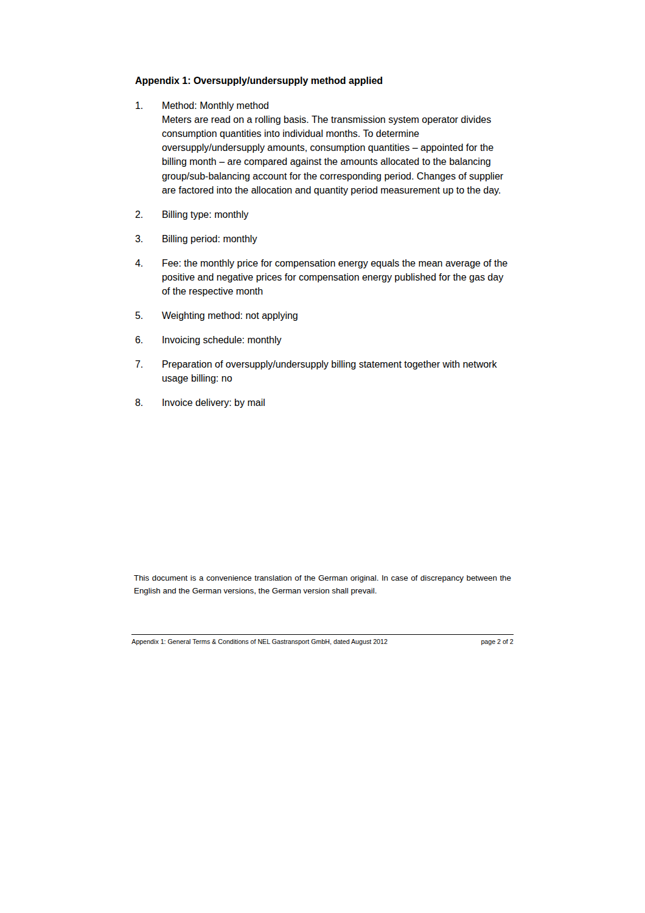Appendix 1: Oversupply/undersupply method applied
Method: Monthly method
Meters are read on a rolling basis. The transmission system operator divides consumption quantities into individual months. To determine oversupply/undersupply amounts, consumption quantities – appointed for the billing month – are compared against the amounts allocated to the balancing group/sub-balancing account for the corresponding period. Changes of supplier are factored into the allocation and quantity period measurement up to the day.
Billing type: monthly
Billing period: monthly
Fee: the monthly price for compensation energy equals the mean average of the positive and negative prices for compensation energy published for the gas day of the respective month
Weighting method: not applying
Invoicing schedule: monthly
Preparation of oversupply/undersupply billing statement together with network usage billing: no
Invoice delivery: by mail
This document is a convenience translation of the German original. In case of discrepancy between the English and the German versions, the German version shall prevail.
Appendix 1: General Terms & Conditions of NEL Gastransport GmbH, dated August 2012 page 2 of 2